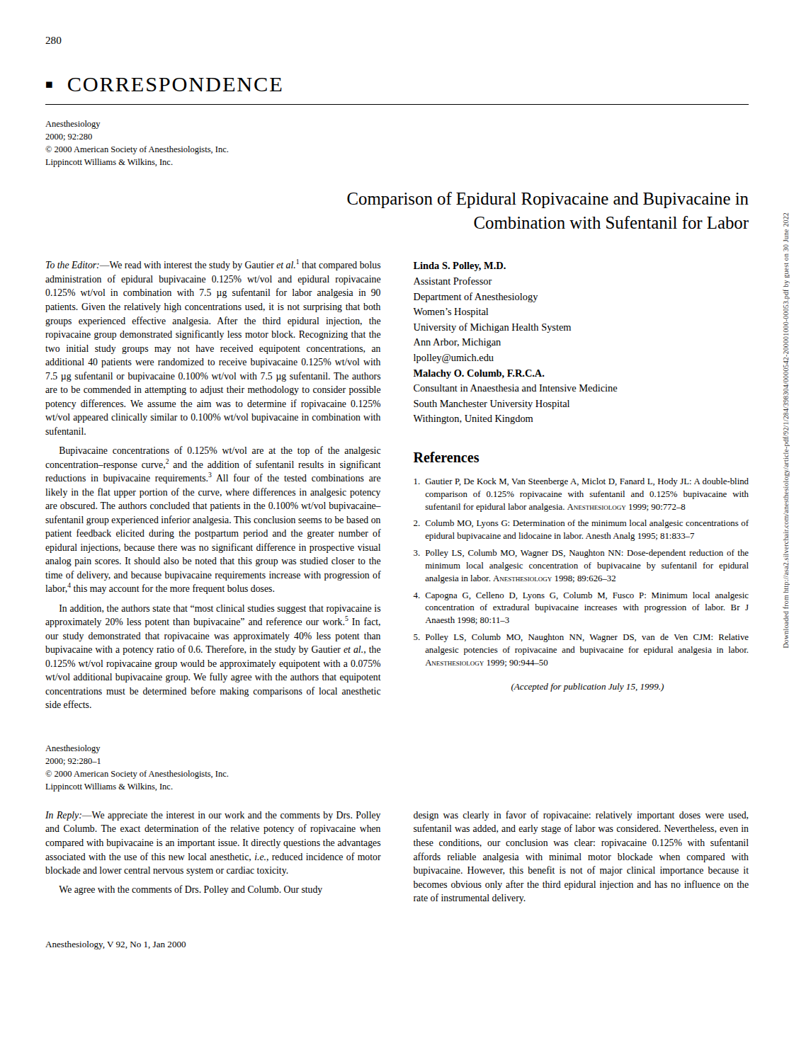280
■CORRESPONDENCE
Anesthesiology
2000; 92:280
© 2000 American Society of Anesthesiologists, Inc.
Lippincott Williams & Wilkins, Inc.
Comparison of Epidural Ropivacaine and Bupivacaine in
Combination with Sufentanil for Labor
To the Editor:—We read with interest the study by Gautier et al.1 that compared bolus administration of epidural bupivacaine 0.125% wt/vol and epidural ropivacaine 0.125% wt/vol in combination with 7.5 µg sufentanil for labor analgesia in 90 patients. Given the relatively high concentrations used, it is not surprising that both groups experienced effective analgesia. After the third epidural injection, the ropivacaine group demonstrated significantly less motor block. Recognizing that the two initial study groups may not have received equipotent concentrations, an additional 40 patients were randomized to receive bupivacaine 0.125% wt/vol with 7.5 µg sufentanil or bupivacaine 0.100% wt/vol with 7.5 µg sufentanil. The authors are to be commended in attempting to adjust their methodology to consider possible potency differences. We assume the aim was to determine if ropivacaine 0.125% wt/vol appeared clinically similar to 0.100% wt/vol bupivacaine in combination with sufentanil.
Bupivacaine concentrations of 0.125% wt/vol are at the top of the analgesic concentration–response curve,2 and the addition of sufentanil results in significant reductions in bupivacaine requirements.3 All four of the tested combinations are likely in the flat upper portion of the curve, where differences in analgesic potency are obscured. The authors concluded that patients in the 0.100% wt/vol bupivacaine–sufentanil group experienced inferior analgesia. This conclusion seems to be based on patient feedback elicited during the postpartum period and the greater number of epidural injections, because there was no significant difference in prospective visual analog pain scores. It should also be noted that this group was studied closer to the time of delivery, and because bupivacaine requirements increase with progression of labor,4 this may account for the more frequent bolus doses.
In addition, the authors state that “most clinical studies suggest that ropivacaine is approximately 20% less potent than bupivacaine” and reference our work.5 In fact, our study demonstrated that ropivacaine was approximately 40% less potent than bupivacaine with a potency ratio of 0.6. Therefore, in the study by Gautier et al., the 0.125% wt/vol ropivacaine group would be approximately equipotent with a 0.075% wt/vol additional bupivacaine group. We fully agree with the authors that equipotent concentrations must be determined before making comparisons of local anesthetic side effects.
Linda S. Polley, M.D.
Assistant Professor
Department of Anesthesiology
Women’s Hospital
University of Michigan Health System
Ann Arbor, Michigan
lpolley@umich.edu
Malachy O. Columb, F.R.C.A.
Consultant in Anaesthesia and Intensive Medicine
South Manchester University Hospital
Withington, United Kingdom
References
Gautier P, De Kock M, Van Steenberge A, Miclot D, Fanard L, Hody JL: A double-blind comparison of 0.125% ropivacaine with sufentanil and 0.125% bupivacaine with sufentanil for epidural labor analgesia. Anesthesiology 1999; 90:772–8
Columb MO, Lyons G: Determination of the minimum local analgesic concentrations of epidural bupivacaine and lidocaine in labor. Anesth Analg 1995; 81:833–7
Polley LS, Columb MO, Wagner DS, Naughton NN: Dose-dependent reduction of the minimum local analgesic concentration of bupivacaine by sufentanil for epidural analgesia in labor. Anesthesiology 1998; 89:626–32
Capogna G, Celleno D, Lyons G, Columb M, Fusco P: Minimum local analgesic concentration of extradural bupivacaine increases with progression of labor. Br J Anaesth 1998; 80:11–3
Polley LS, Columb MO, Naughton NN, Wagner DS, van de Ven CJM: Relative analgesic potencies of ropivacaine and bupivacaine for epidural analgesia in labor. Anesthesiology 1999; 90:944–50
(Accepted for publication July 15, 1999.)
Anesthesiology
2000; 92:280–1
© 2000 American Society of Anesthesiologists, Inc.
Lippincott Williams & Wilkins, Inc.
In Reply:—We appreciate the interest in our work and the comments by Drs. Polley and Columb. The exact determination of the relative potency of ropivacaine when compared with bupivacaine is an important issue. It directly questions the advantages associated with the use of this new local anesthetic, i.e., reduced incidence of motor blockade and lower central nervous system or cardiac toxicity.
We agree with the comments of Drs. Polley and Columb. Our study
design was clearly in favor of ropivacaine: relatively important doses were used, sufentanil was added, and early stage of labor was considered. Nevertheless, even in these conditions, our conclusion was clear: ropivacaine 0.125% with sufentanil affords reliable analgesia with minimal motor blockade when compared with bupivacaine. However, this benefit is not of major clinical importance because it becomes obvious only after the third epidural injection and has no influence on the rate of instrumental delivery.
Anesthesiology, V 92, No 1, Jan 2000
Downloaded from http://asa2.silverchair.com/anesthesiology/article-pdf/92/1/284/398304/0000542-200001000-00053.pdf by guest on 30 June 2022